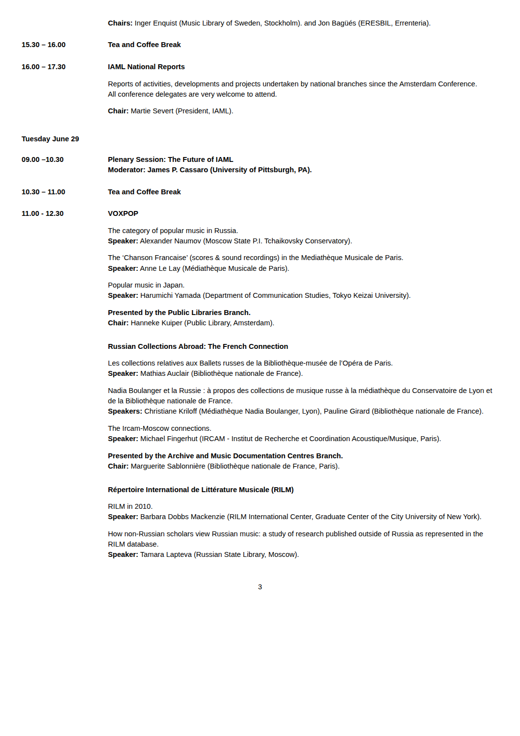Chairs: Inger Enquist (Music Library of Sweden, Stockholm). and Jon Bagüés (ERESBIL, Errenteria).
15.30 – 16.00
Tea and Coffee Break
16.00 – 17.30
IAML National Reports
Reports of activities, developments and projects undertaken by national branches since the Amsterdam Conference.
All conference delegates are very welcome to attend.
Chair: Martie Severt (President, IAML).
Tuesday June 29
09.00 –10.30
Plenary Session: The Future of IAML
Moderator: James P. Cassaro (University of Pittsburgh, PA).
10.30 – 11.00
Tea and Coffee Break
11.00 - 12.30
VOXPOP
The category of popular music in Russia.
Speaker: Alexander Naumov (Moscow State P.I. Tchaikovsky Conservatory).
The ‘Chanson Francaise’ (scores & sound recordings) in the Mediathèque Musicale de Paris.
Speaker: Anne Le Lay (Médiathèque Musicale de Paris).
Popular music in Japan.
Speaker: Harumichi Yamada (Department of Communication Studies, Tokyo Keizai University).
Presented by the Public Libraries Branch.
Chair: Hanneke Kuiper (Public Library, Amsterdam).
Russian Collections Abroad: The French Connection
Les collections relatives aux Ballets russes de la Bibliothèque-musée de l’Opéra de Paris.
Speaker: Mathias Auclair (Bibliothèque nationale de France).
Nadia Boulanger et la Russie : à propos des collections de musique russe à la médiathèque du Conservatoire de Lyon et de la Bibliothèque nationale de France.
Speakers: Christiane Kriloff (Médiathèque Nadia Boulanger, Lyon), Pauline Girard (Bibliothèque nationale de France).
The Ircam-Moscow connections.
Speaker: Michael Fingerhut (IRCAM - Institut de Recherche et Coordination Acoustique/Musique, Paris).
Presented by the Archive and Music Documentation Centres Branch.
Chair: Marguerite Sablonnière (Bibliothèque nationale de France, Paris).
Répertoire International de Littérature Musicale (RILM)
RILM in 2010.
Speaker: Barbara Dobbs Mackenzie (RILM International Center, Graduate Center of the City University of New York).
How non-Russian scholars view Russian music: a study of research published outside of Russia as represented in the RILM database.
Speaker: Tamara Lapteva (Russian State Library, Moscow).
3